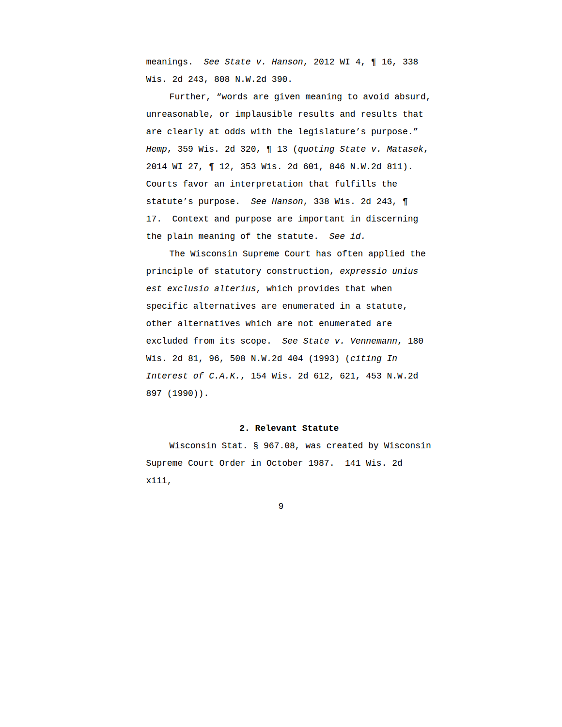meanings. See State v. Hanson, 2012 WI 4, ¶ 16, 338 Wis. 2d 243, 808 N.W.2d 390.
Further, “words are given meaning to avoid absurd, unreasonable, or implausible results and results that are clearly at odds with the legislature’s purpose.” Hemp, 359 Wis. 2d 320, ¶ 13 (quoting State v. Matasek, 2014 WI 27, ¶ 12, 353 Wis. 2d 601, 846 N.W.2d 811). Courts favor an interpretation that fulfills the statute’s purpose. See Hanson, 338 Wis. 2d 243, ¶ 17. Context and purpose are important in discerning the plain meaning of the statute. See id.
The Wisconsin Supreme Court has often applied the principle of statutory construction, expressio unius est exclusio alterius, which provides that when specific alternatives are enumerated in a statute, other alternatives which are not enumerated are excluded from its scope. See State v. Vennemann, 180 Wis. 2d 81, 96, 508 N.W.2d 404 (1993) (citing In Interest of C.A.K., 154 Wis. 2d 612, 621, 453 N.W.2d 897 (1990)).
2. Relevant Statute
Wisconsin Stat. § 967.08, was created by Wisconsin Supreme Court Order in October 1987. 141 Wis. 2d xiii,
9